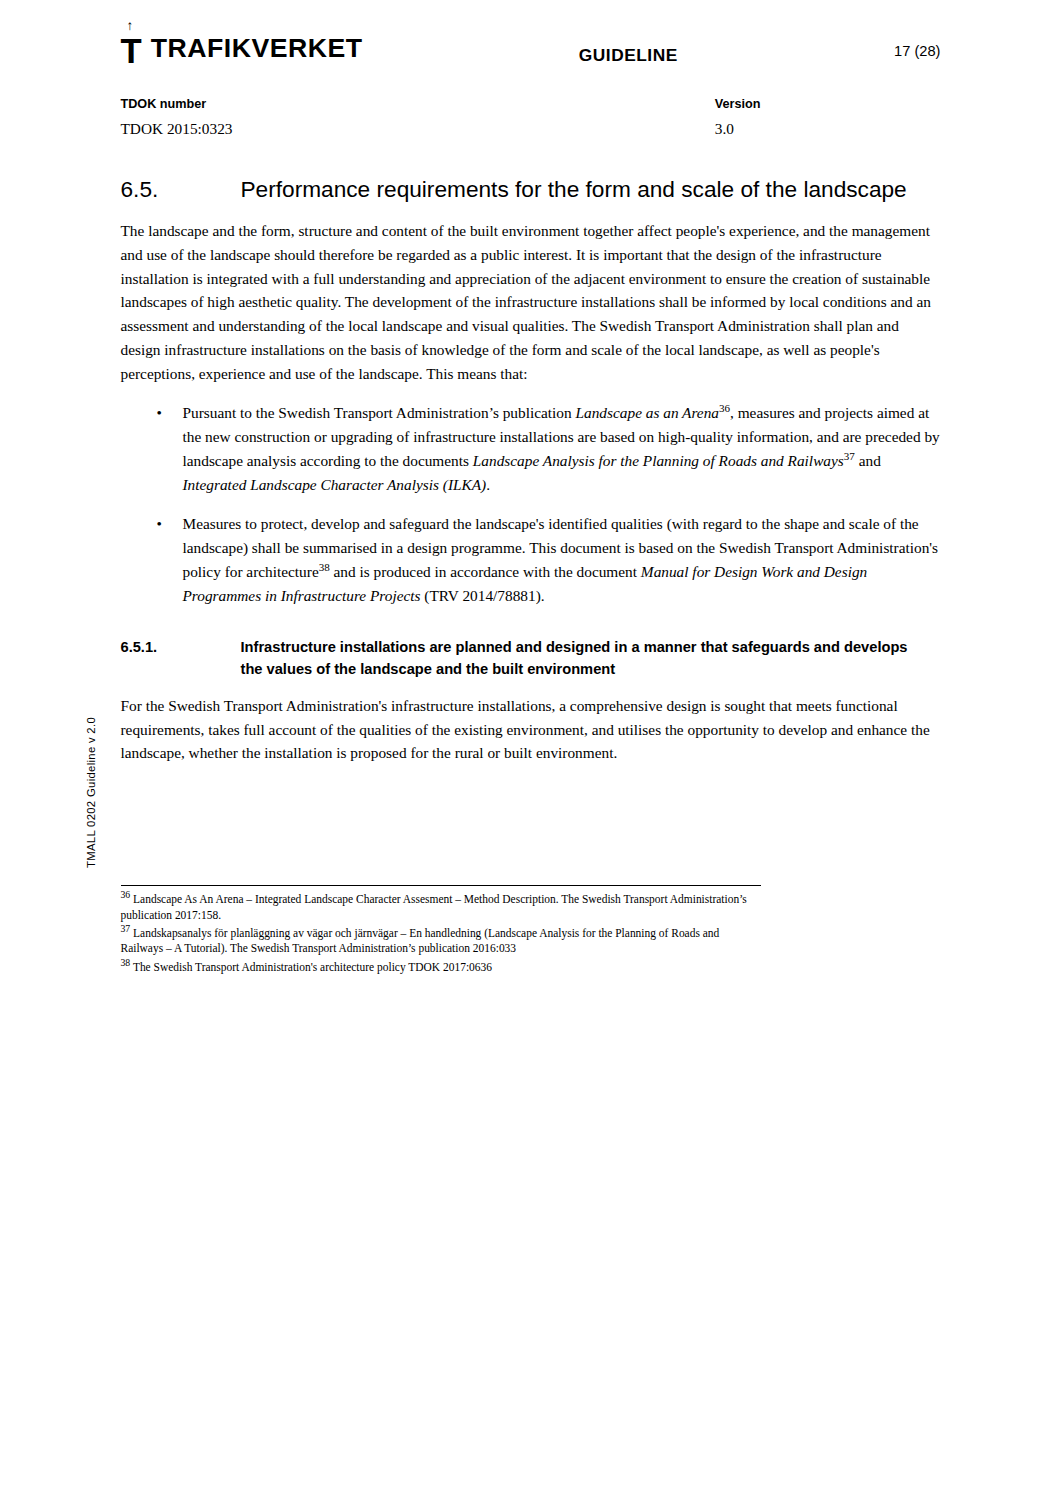TMALL 0202 Guideline v 2.0
↑T TRAFIKVERKET
GUIDELINE
17 (28)
TDOK number TDOK 2015:0323
Version 3.0
6.5. Performance requirements for the form and scale of the landscape
The landscape and the form, structure and content of the built environment together affect people's experience, and the management and use of the landscape should therefore be regarded as a public interest. It is important that the design of the infrastructure installation is integrated with a full understanding and appreciation of the adjacent environment to ensure the creation of sustainable landscapes of high aesthetic quality. The development of the infrastructure installations shall be informed by local conditions and an assessment and understanding of the local landscape and visual qualities. The Swedish Transport Administration shall plan and design infrastructure installations on the basis of knowledge of the form and scale of the local landscape, as well as people's perceptions, experience and use of the landscape. This means that:
Pursuant to the Swedish Transport Administration’s publication Landscape as an Arena36, measures and projects aimed at the new construction or upgrading of infrastructure installations are based on high-quality information, and are preceded by landscape analysis according to the documents Landscape Analysis for the Planning of Roads and Railways37 and Integrated Landscape Character Analysis (ILKA).
Measures to protect, develop and safeguard the landscape's identified qualities (with regard to the shape and scale of the landscape) shall be summarised in a design programme. This document is based on the Swedish Transport Administration's policy for architecture38 and is produced in accordance with the document Manual for Design Work and Design Programmes in Infrastructure Projects (TRV 2014/78881).
6.5.1. Infrastructure installations are planned and designed in a manner that safeguards and develops the values of the landscape and the built environment
For the Swedish Transport Administration's infrastructure installations, a comprehensive design is sought that meets functional requirements, takes full account of the qualities of the existing environment, and utilises the opportunity to develop and enhance the landscape, whether the installation is proposed for the rural or built environment.
36 Landscape As An Arena – Integrated Landscape Character Assesment – Method Description. The Swedish Transport Administration’s publication 2017:158.
37 Landskapsanalys för planläggning av vägar och järnvägar – En handledning (Landscape Analysis for the Planning of Roads and Railways – A Tutorial). The Swedish Transport Administration’s publication 2016:033
38 The Swedish Transport Administration's architecture policy TDOK 2017:0636